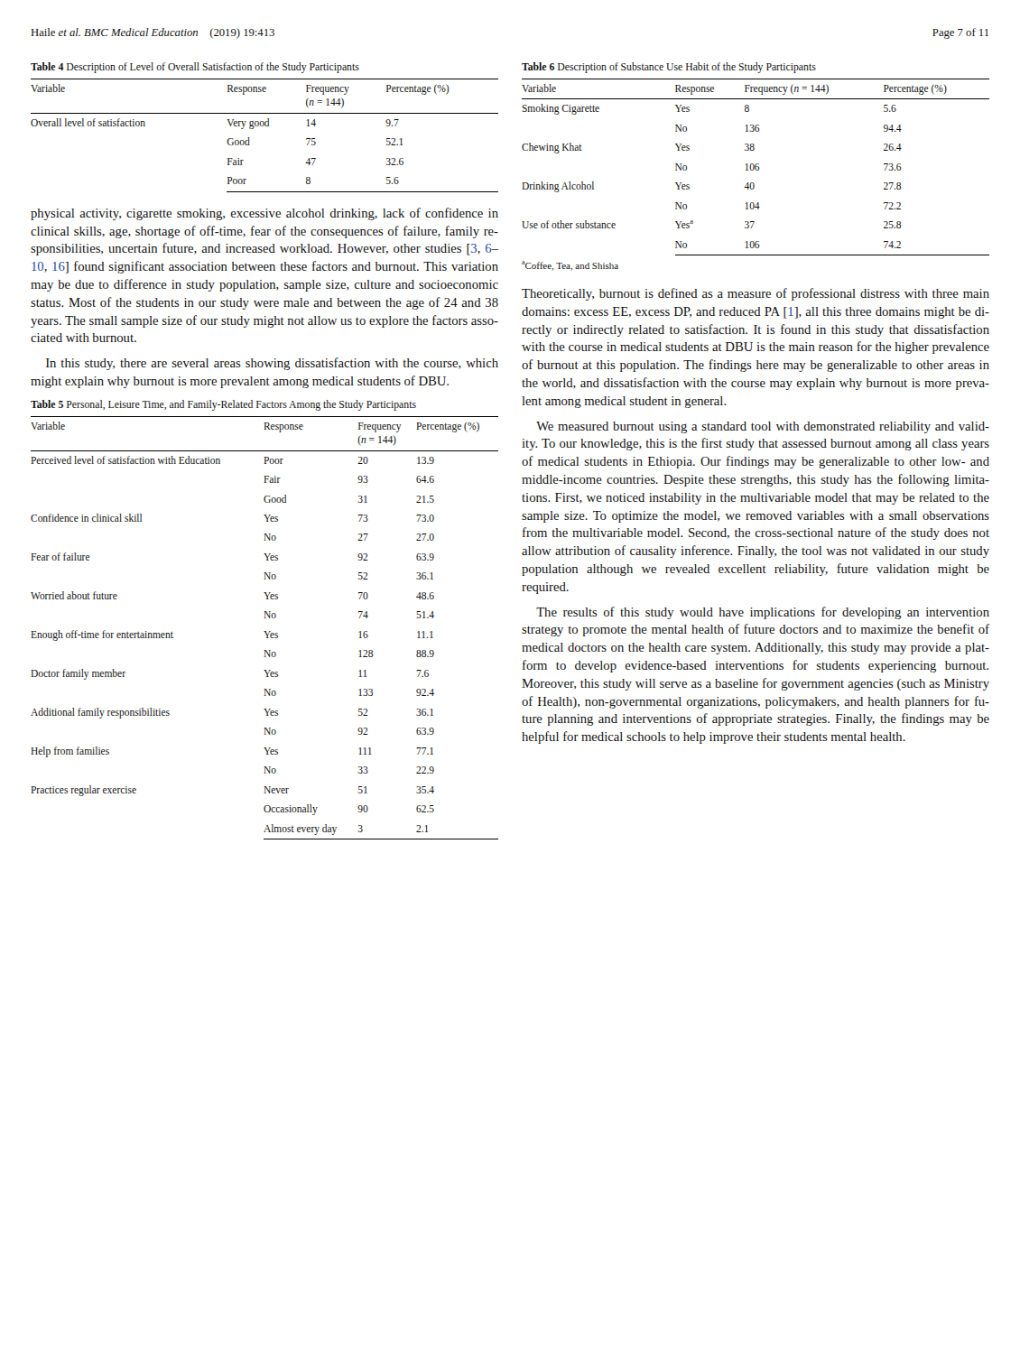Haile et al. BMC Medical Education (2019) 19:413
Page 7 of 11
Table 4 Description of Level of Overall Satisfaction of the Study Participants
| Variable | Response | Frequency ( n = 144) | Percentage (%) |
| --- | --- | --- | --- |
| Overall level of satisfaction | Very good | 14 | 9.7 |
| Good | 75 | 52.1 |
| Fair | 47 | 32.6 |
| Poor | 8 | 5.6 |
physical activity, cigarette smoking, excessive alcohol drinking, lack of confidence in clinical skills, age, shortage of off-time, fear of the consequences of failure, family responsibilities, uncertain future, and increased workload. However, other studies [3, 6–10, 16] found significant association between these factors and burnout. This variation may be due to difference in study population, sample size, culture and socioeconomic status. Most of the students in our study were male and between the age of 24 and 38 years. The small sample size of our study might not allow us to explore the factors associated with burnout.
In this study, there are several areas showing dissatisfaction with the course, which might explain why burnout is more prevalent among medical students of DBU.
Table 5 Personal, Leisure Time, and Family-Related Factors Among the Study Participants
| Variable | Response | Frequency ( n = 144) | Percentage (%) |
| --- | --- | --- | --- |
| Perceived level of satisfaction with Education | Poor | 20 | 13.9 |
| Fair | 93 | 64.6 |
| Good | 31 | 21.5 |
| Confidence in clinical skill | Yes | 73 | 73.0 |
| No | 27 | 27.0 |
| Fear of failure | Yes | 92 | 63.9 |
| No | 52 | 36.1 |
| Worried about future | Yes | 70 | 48.6 |
| No | 74 | 51.4 |
| Enough off-time for entertainment | Yes | 16 | 11.1 |
| No | 128 | 88.9 |
| Doctor family member | Yes | 11 | 7.6 |
| No | 133 | 92.4 |
| Additional family responsibilities | Yes | 52 | 36.1 |
| No | 92 | 63.9 |
| Help from families | Yes | 111 | 77.1 |
| No | 33 | 22.9 |
| Practices regular exercise | Never | 51 | 35.4 |
| Occasionally | 90 | 62.5 |
| Almost every day | 3 | 2.1 |
Table 6 Description of Substance Use Habit of the Study Participants
| Variable | Response | Frequency ( n = 144) | Percentage (%) |
| --- | --- | --- | --- |
| Smoking Cigarette | Yes | 8 | 5.6 |
| No | 136 | 94.4 |
| Chewing Khat | Yes | 38 | 26.4 |
| No | 106 | 73.6 |
| Drinking Alcohol | Yes | 40 | 27.8 |
| No | 104 | 72.2 |
| Use of other substance | Yes a | 37 | 25.8 |
| No | 106 | 74.2 |
aCoffee, Tea, and Shisha
Theoretically, burnout is defined as a measure of professional distress with three main domains: excess EE, excess DP, and reduced PA [1], all this three domains might be directly or indirectly related to satisfaction. It is found in this study that dissatisfaction with the course in medical students at DBU is the main reason for the higher prevalence of burnout at this population. The findings here may be generalizable to other areas in the world, and dissatisfaction with the course may explain why burnout is more prevalent among medical student in general.
We measured burnout using a standard tool with demonstrated reliability and validity. To our knowledge, this is the first study that assessed burnout among all class years of medical students in Ethiopia. Our findings may be generalizable to other low- and middle-income countries. Despite these strengths, this study has the following limitations. First, we noticed instability in the multivariable model that may be related to the sample size. To optimize the model, we removed variables with a small observations from the multivariable model. Second, the cross-sectional nature of the study does not allow attribution of causality inference. Finally, the tool was not validated in our study population although we revealed excellent reliability, future validation might be required.
The results of this study would have implications for developing an intervention strategy to promote the mental health of future doctors and to maximize the benefit of medical doctors on the health care system. Additionally, this study may provide a platform to develop evidence-based interventions for students experiencing burnout. Moreover, this study will serve as a baseline for government agencies (such as Ministry of Health), non-governmental organizations, policymakers, and health planners for future planning and interventions of appropriate strategies. Finally, the findings may be helpful for medical schools to help improve their students mental health.